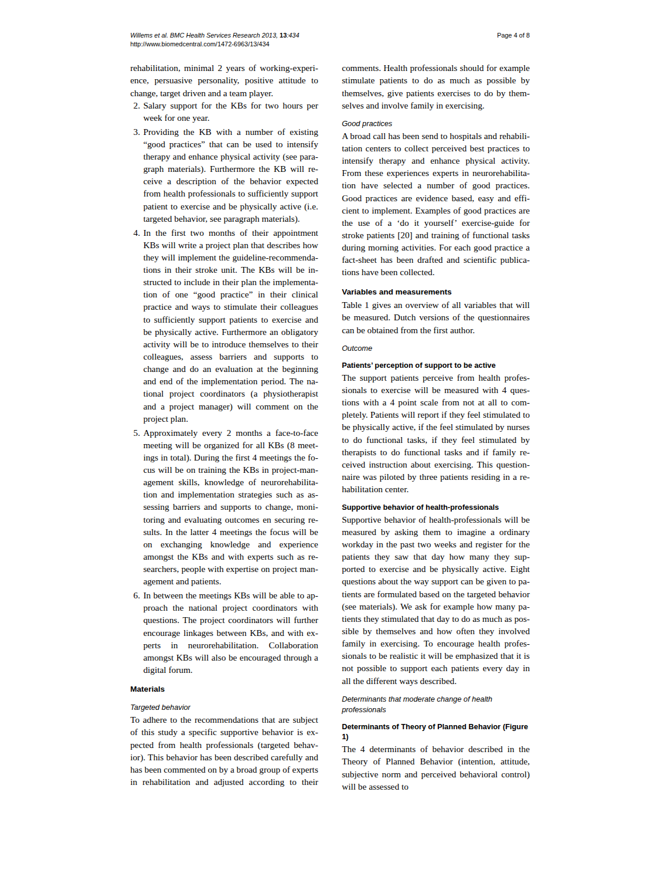Willems et al. BMC Health Services Research 2013, 13:434
http://www.biomedcentral.com/1472-6963/13/434
Page 4 of 8
rehabilitation, minimal 2 years of working-experience, persuasive personality, positive attitude to change, target driven and a team player.
Salary support for the KBs for two hours per week for one year.
Providing the KB with a number of existing “good practices” that can be used to intensify therapy and enhance physical activity (see paragraph materials). Furthermore the KB will receive a description of the behavior expected from health professionals to sufficiently support patient to exercise and be physically active (i.e. targeted behavior, see paragraph materials).
In the first two months of their appointment KBs will write a project plan that describes how they will implement the guideline-recommendations in their stroke unit. The KBs will be instructed to include in their plan the implementation of one “good practice” in their clinical practice and ways to stimulate their colleagues to sufficiently support patients to exercise and be physically active. Furthermore an obligatory activity will be to introduce themselves to their colleagues, assess barriers and supports to change and do an evaluation at the beginning and end of the implementation period. The national project coordinators (a physiotherapist and a project manager) will comment on the project plan.
Approximately every 2 months a face-to-face meeting will be organized for all KBs (8 meetings in total). During the first 4 meetings the focus will be on training the KBs in project-management skills, knowledge of neurorehabilitation and implementation strategies such as assessing barriers and supports to change, monitoring and evaluating outcomes en securing results. In the latter 4 meetings the focus will be on exchanging knowledge and experience amongst the KBs and with experts such as researchers, people with expertise on project management and patients.
In between the meetings KBs will be able to approach the national project coordinators with questions. The project coordinators will further encourage linkages between KBs, and with experts in neurorehabilitation. Collaboration amongst KBs will also be encouraged through a digital forum.
Materials
Targeted behavior
To adhere to the recommendations that are subject of this study a specific supportive behavior is expected from health professionals (targeted behavior). This behavior has been described carefully and has been commented on by a broad group of experts in rehabilitation and adjusted according to their comments. Health professionals should for example stimulate patients to do as much as possible by themselves, give patients exercises to do by themselves and involve family in exercising.
Good practices
A broad call has been send to hospitals and rehabilitation centers to collect perceived best practices to intensify therapy and enhance physical activity. From these experiences experts in neurorehabilitation have selected a number of good practices. Good practices are evidence based, easy and efficient to implement. Examples of good practices are the use of a ‘do it yourself’ exercise-guide for stroke patients [20] and training of functional tasks during morning activities. For each good practice a fact-sheet has been drafted and scientific publications have been collected.
Variables and measurements
Table 1 gives an overview of all variables that will be measured. Dutch versions of the questionnaires can be obtained from the first author.
Outcome
Patients’ perception of support to be active
The support patients perceive from health professionals to exercise will be measured with 4 questions with a 4 point scale from not at all to completely. Patients will report if they feel stimulated to be physically active, if the feel stimulated by nurses to do functional tasks, if they feel stimulated by therapists to do functional tasks and if family received instruction about exercising. This questionnaire was piloted by three patients residing in a rehabilitation center.
Supportive behavior of health-professionals
Supportive behavior of health-professionals will be measured by asking them to imagine a ordinary workday in the past two weeks and register for the patients they saw that day how many they supported to exercise and be physically active. Eight questions about the way support can be given to patients are formulated based on the targeted behavior (see materials). We ask for example how many patients they stimulated that day to do as much as possible by themselves and how often they involved family in exercising. To encourage health professionals to be realistic it will be emphasized that it is not possible to support each patients every day in all the different ways described.
Determinants that moderate change of health professionals
Determinants of Theory of Planned Behavior (Figure 1)
The 4 determinants of behavior described in the Theory of Planned Behavior (intention, attitude, subjective norm and perceived behavioral control) will be assessed to